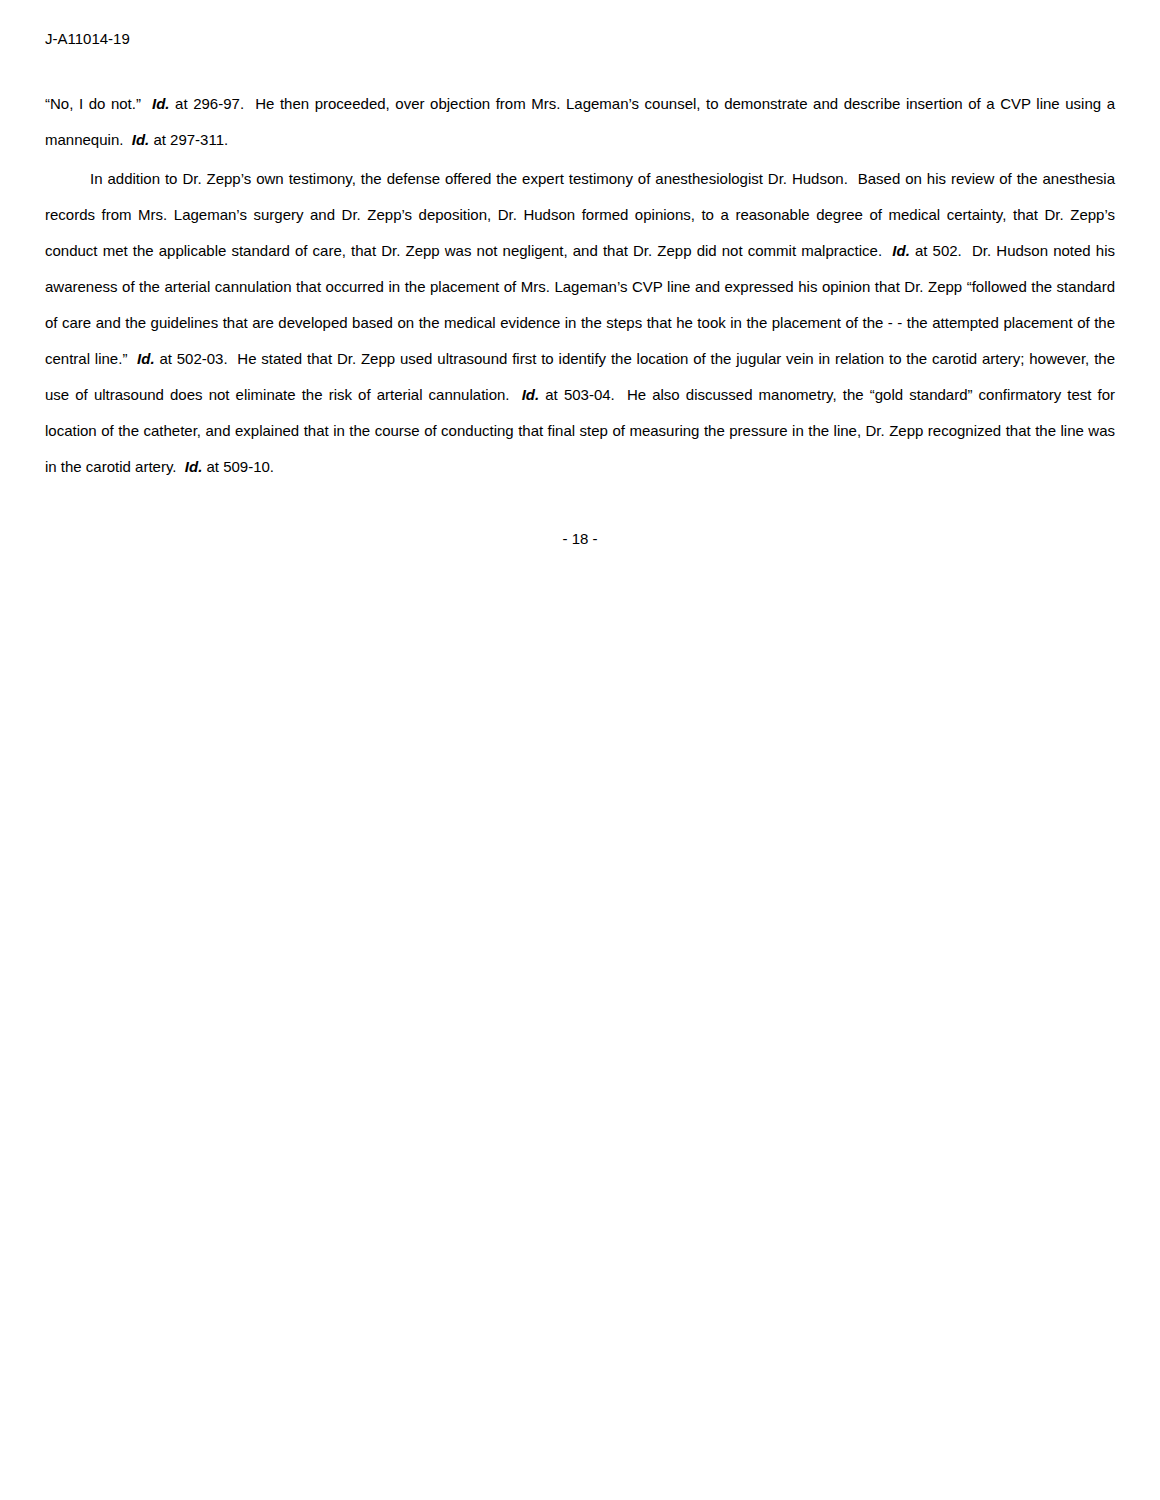J-A11014-19
“No, I do not.” Id. at 296-97. He then proceeded, over objection from Mrs. Lageman’s counsel, to demonstrate and describe insertion of a CVP line using a mannequin. Id. at 297-311.
In addition to Dr. Zepp’s own testimony, the defense offered the expert testimony of anesthesiologist Dr. Hudson. Based on his review of the anesthesia records from Mrs. Lageman’s surgery and Dr. Zepp’s deposition, Dr. Hudson formed opinions, to a reasonable degree of medical certainty, that Dr. Zepp’s conduct met the applicable standard of care, that Dr. Zepp was not negligent, and that Dr. Zepp did not commit malpractice. Id. at 502. Dr. Hudson noted his awareness of the arterial cannulation that occurred in the placement of Mrs. Lageman’s CVP line and expressed his opinion that Dr. Zepp “followed the standard of care and the guidelines that are developed based on the medical evidence in the steps that he took in the placement of the - - the attempted placement of the central line.” Id. at 502-03. He stated that Dr. Zepp used ultrasound first to identify the location of the jugular vein in relation to the carotid artery; however, the use of ultrasound does not eliminate the risk of arterial cannulation. Id. at 503-04. He also discussed manometry, the “gold standard” confirmatory test for location of the catheter, and explained that in the course of conducting that final step of measuring the pressure in the line, Dr. Zepp recognized that the line was in the carotid artery. Id. at 509-10.
- 18 -